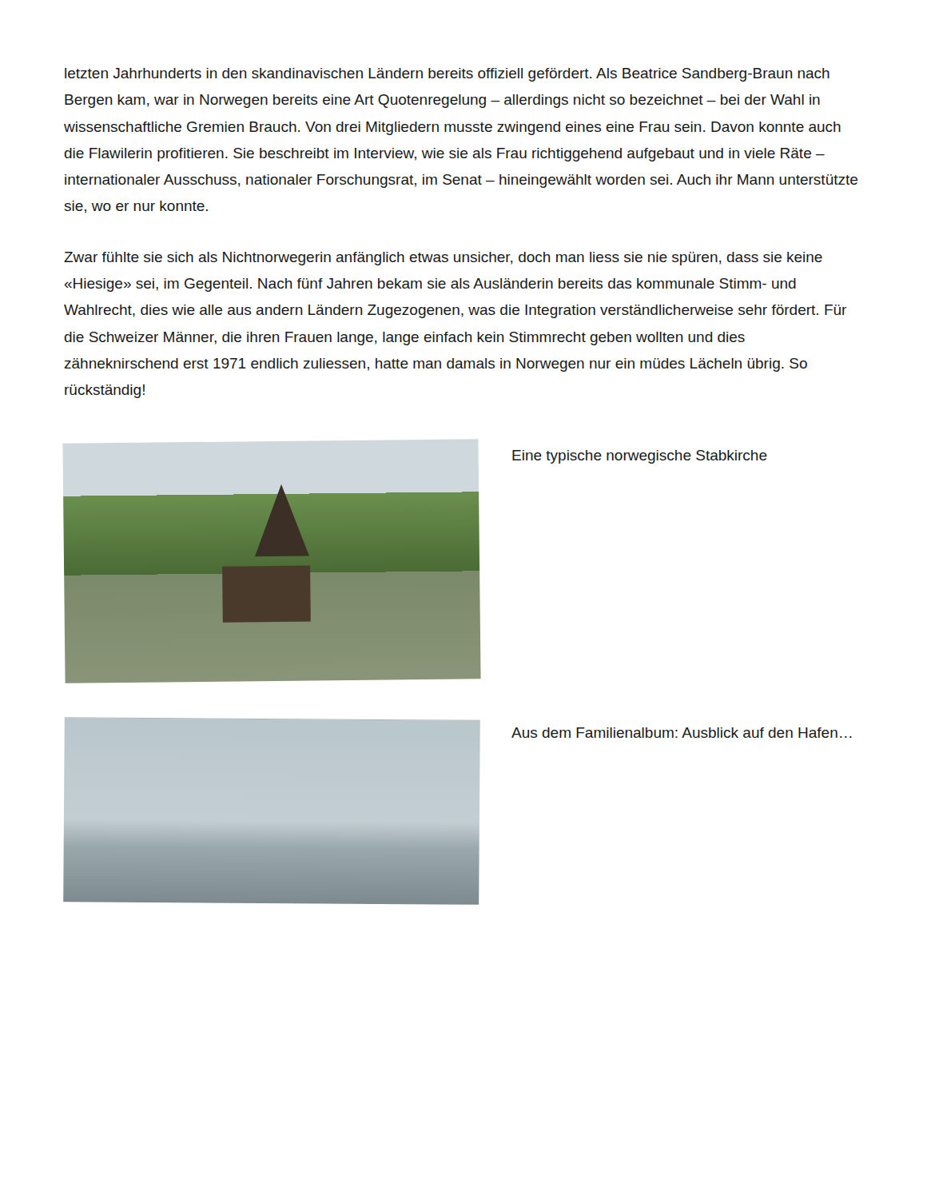letzten Jahrhunderts in den skandinavischen Ländern bereits offiziell gefördert. Als Beatrice Sandberg-Braun nach Bergen kam, war in Norwegen bereits eine Art Quotenregelung – allerdings nicht so bezeichnet – bei der Wahl in wissenschaftliche Gremien Brauch. Von drei Mitgliedern musste zwingend eines eine Frau sein. Davon konnte auch die Flawilerin profitieren. Sie beschreibt im Interview, wie sie als Frau richtiggehend aufgebaut und in viele Räte – internationaler Ausschuss, nationaler Forschungsrat, im Senat – hineingewählt worden sei. Auch ihr Mann unterstützte sie, wo er nur konnte.
Zwar fühlte sie sich als Nichtnorwegerin anfänglich etwas unsicher, doch man liess sie nie spüren, dass sie keine «Hiesige» sei, im Gegenteil. Nach fünf Jahren bekam sie als Ausländerin bereits das kommunale Stimm- und Wahlrecht, dies wie alle aus andern Ländern Zugezogenen, was die Integration verständlicherweise sehr fördert. Für die Schweizer Männer, die ihren Frauen lange, lange einfach kein Stimmrecht geben wollten und dies zähneknirschend erst 1971 endlich zuliessen, hatte man damals in Norwegen nur ein müdes Lächeln übrig. So rückständig!
Eine typische norwegische Stabkirche
Aus dem Familienalbum: Ausblick auf den Hafen…